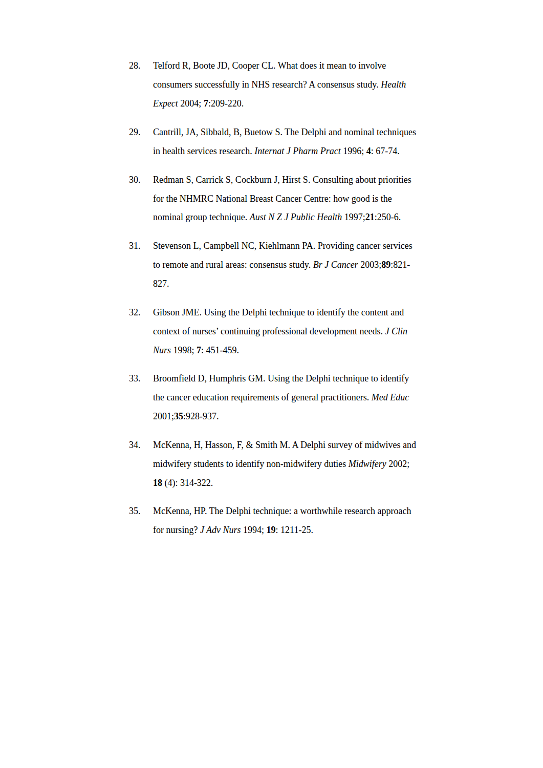Telford R, Boote JD, Cooper CL. What does it mean to involve consumers successfully in NHS research? A consensus study. Health Expect 2004; 7:209-220.
Cantrill, JA, Sibbald, B, Buetow S. The Delphi and nominal techniques in health services research. Internat J Pharm Pract 1996; 4: 67-74.
Redman S, Carrick S, Cockburn J, Hirst S. Consulting about priorities for the NHMRC National Breast Cancer Centre: how good is the nominal group technique. Aust N Z J Public Health 1997;21:250-6.
Stevenson L, Campbell NC, Kiehlmann PA. Providing cancer services to remote and rural areas: consensus study. Br J Cancer 2003;89:821-827.
Gibson JME. Using the Delphi technique to identify the content and context of nurses’ continuing professional development needs. J Clin Nurs 1998; 7: 451-459.
Broomfield D, Humphris GM. Using the Delphi technique to identify the cancer education requirements of general practitioners. Med Educ 2001;35:928-937.
McKenna, H, Hasson, F, & Smith M. A Delphi survey of midwives and midwifery students to identify non-midwifery duties Midwifery 2002; 18 (4): 314-322.
McKenna, HP. The Delphi technique: a worthwhile research approach for nursing? J Adv Nurs 1994; 19: 1211-25.